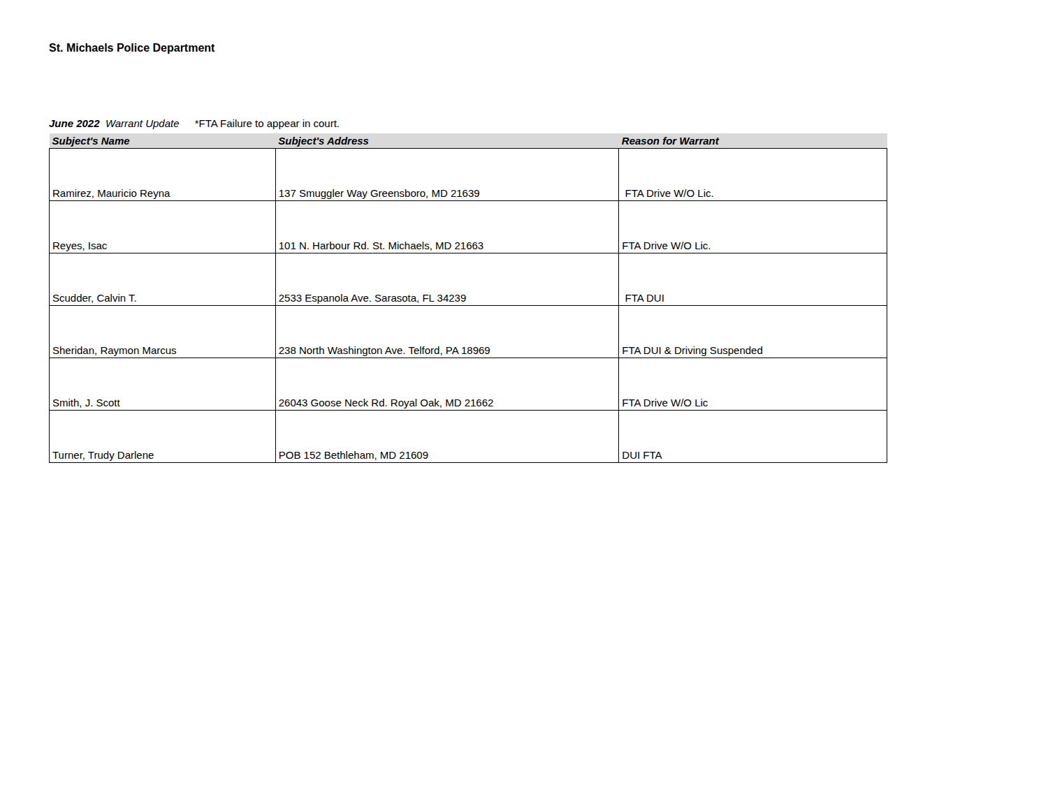St. Michaels Police Department
June 2022 Warrant Update *FTA Failure to appear in court.
| Subject's Name | Subject's Address | Reason for Warrant |
| --- | --- | --- |
| Ramirez, Mauricio Reyna | 137 Smuggler Way Greensboro, MD 21639 | FTA Drive W/O Lic. |
| Reyes, Isac | 101 N. Harbour Rd. St. Michaels, MD 21663 | FTA Drive W/O Lic. |
| Scudder, Calvin T. | 2533 Espanola Ave. Sarasota, FL 34239 | FTA DUI |
| Sheridan, Raymon Marcus | 238 North Washington Ave. Telford, PA 18969 | FTA DUI & Driving Suspended |
| Smith, J. Scott | 26043 Goose Neck Rd. Royal Oak, MD 21662 | FTA Drive W/O Lic |
| Turner, Trudy Darlene | POB 152 Bethleham, MD 21609 | DUI FTA |